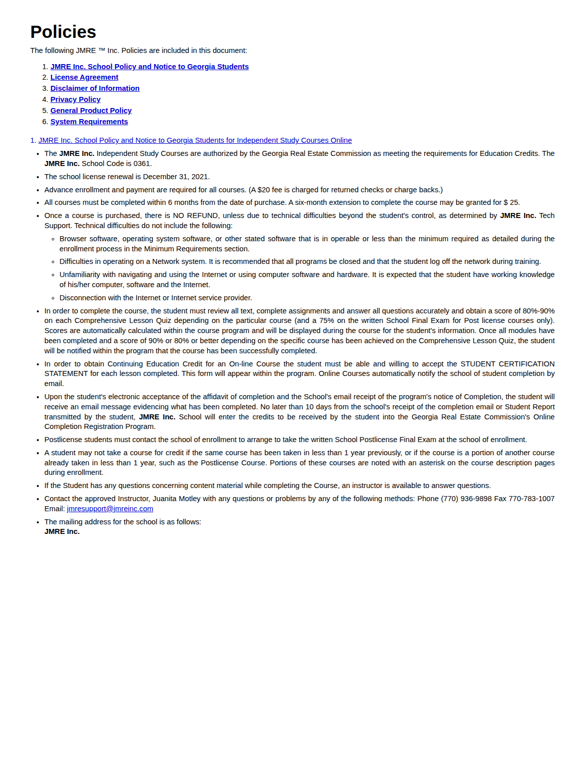Policies
The following JMRE ™ Inc. Policies are included in this document:
JMRE Inc. School Policy and Notice to Georgia Students
License Agreement
Disclaimer of Information
Privacy Policy
General Product Policy
System Requirements
1. JMRE Inc. School Policy and Notice to Georgia Students for Independent Study Courses Online
The JMRE Inc. Independent Study Courses are authorized by the Georgia Real Estate Commission as meeting the requirements for Education Credits. The JMRE Inc. School Code is 0361.
The school license renewal is December 31, 2021.
Advance enrollment and payment are required for all courses. (A $20 fee is charged for returned checks or charge backs.)
All courses must be completed within 6 months from the date of purchase. A six-month extension to complete the course may be granted for $ 25.
Once a course is purchased, there is NO REFUND, unless due to technical difficulties beyond the student's control, as determined by JMRE Inc. Tech Support. Technical difficulties do not include the following:
Browser software, operating system software, or other stated software that is in operable or less than the minimum required as detailed during the enrollment process in the Minimum Requirements section.
Difficulties in operating on a Network system. It is recommended that all programs be closed and that the student log off the network during training.
Unfamiliarity with navigating and using the Internet or using computer software and hardware. It is expected that the student have working knowledge of his/her computer, software and the Internet.
Disconnection with the Internet or Internet service provider.
In order to complete the course, the student must review all text, complete assignments and answer all questions accurately and obtain a score of 80%-90% on each Comprehensive Lesson Quiz depending on the particular course (and a 75% on the written School Final Exam for Post license courses only). Scores are automatically calculated within the course program and will be displayed during the course for the student's information. Once all modules have been completed and a score of 90% or 80% or better depending on the specific course has been achieved on the Comprehensive Lesson Quiz, the student will be notified within the program that the course has been successfully completed.
In order to obtain Continuing Education Credit for an On-line Course the student must be able and willing to accept the STUDENT CERTIFICATION STATEMENT for each lesson completed. This form will appear within the program. Online Courses automatically notify the school of student completion by email.
Upon the student's electronic acceptance of the affidavit of completion and the School's email receipt of the program's notice of Completion, the student will receive an email message evidencing what has been completed. No later than 10 days from the school's receipt of the completion email or Student Report transmitted by the student, JMRE Inc. School will enter the credits to be received by the student into the Georgia Real Estate Commission's Online Completion Registration Program.
Postlicense students must contact the school of enrollment to arrange to take the written School Postlicense Final Exam at the school of enrollment.
A student may not take a course for credit if the same course has been taken in less than 1 year previously, or if the course is a portion of another course already taken in less than 1 year, such as the Postlicense Course. Portions of these courses are noted with an asterisk on the course description pages during enrollment.
If the Student has any questions concerning content material while completing the Course, an instructor is available to answer questions.
Contact the approved Instructor, Juanita Motley with any questions or problems by any of the following methods: Phone (770) 936-9898 Fax 770-783-1007 Email: jmresupport@jmreinc.com
The mailing address for the school is as follows:
JMRE Inc.